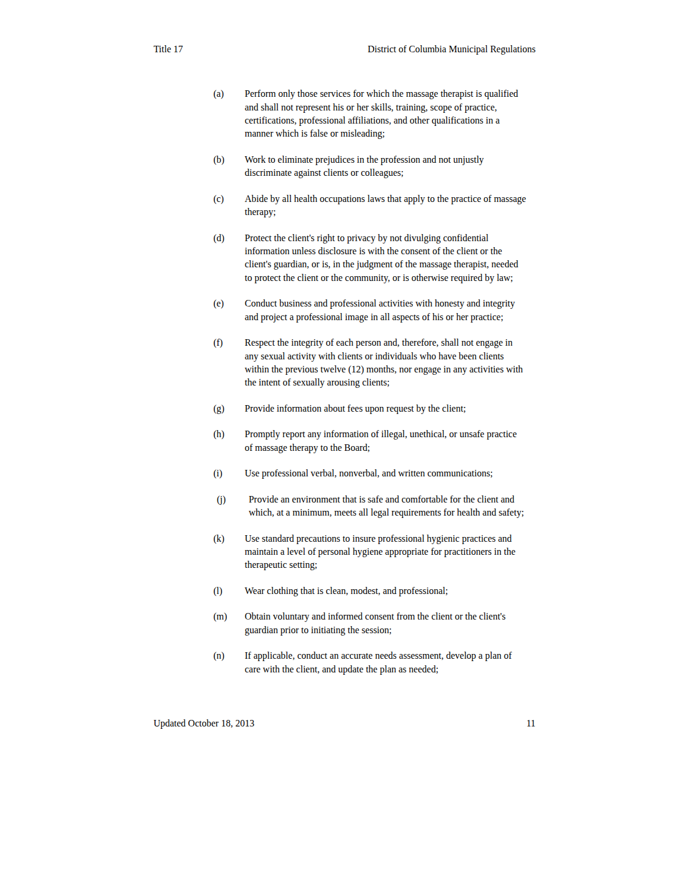Title 17
District of Columbia Municipal Regulations
(a) Perform only those services for which the massage therapist is qualified and shall not represent his or her skills, training, scope of practice, certifications, professional affiliations, and other qualifications in a manner which is false or misleading;
(b) Work to eliminate prejudices in the profession and not unjustly discriminate against clients or colleagues;
(c) Abide by all health occupations laws that apply to the practice of massage therapy;
(d) Protect the client's right to privacy by not divulging confidential information unless disclosure is with the consent of the client or the client's guardian, or is, in the judgment of the massage therapist, needed to protect the client or the community, or is otherwise required by law;
(e) Conduct business and professional activities with honesty and integrity and project a professional image in all aspects of his or her practice;
(f) Respect the integrity of each person and, therefore, shall not engage in any sexual activity with clients or individuals who have been clients within the previous twelve (12) months, nor engage in any activities with the intent of sexually arousing clients;
(g) Provide information about fees upon request by the client;
(h) Promptly report any information of illegal, unethical, or unsafe practice of massage therapy to the Board;
(i) Use professional verbal, nonverbal, and written communications;
(j) Provide an environment that is safe and comfortable for the client and which, at a minimum, meets all legal requirements for health and safety;
(k) Use standard precautions to insure professional hygienic practices and maintain a level of personal hygiene appropriate for practitioners in the therapeutic setting;
(l) Wear clothing that is clean, modest, and professional;
(m) Obtain voluntary and informed consent from the client or the client's guardian prior to initiating the session;
(n) If applicable, conduct an accurate needs assessment, develop a plan of care with the client, and update the plan as needed;
Updated October 18, 2013
11